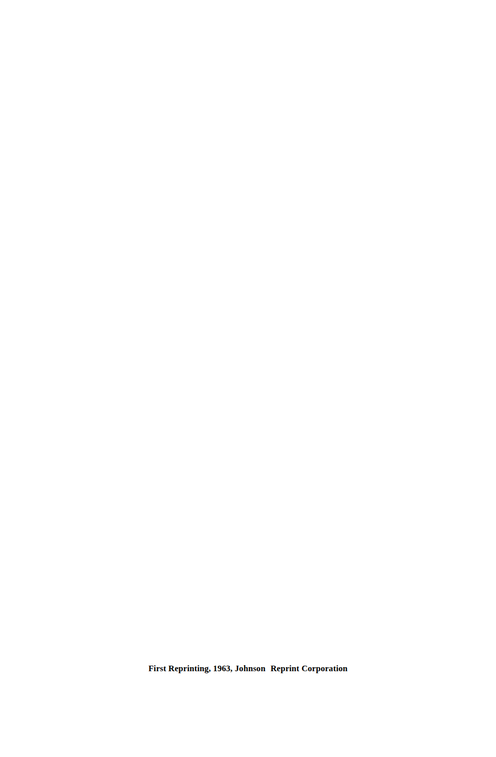First Reprinting, 1963, Johnson Reprint Corporation